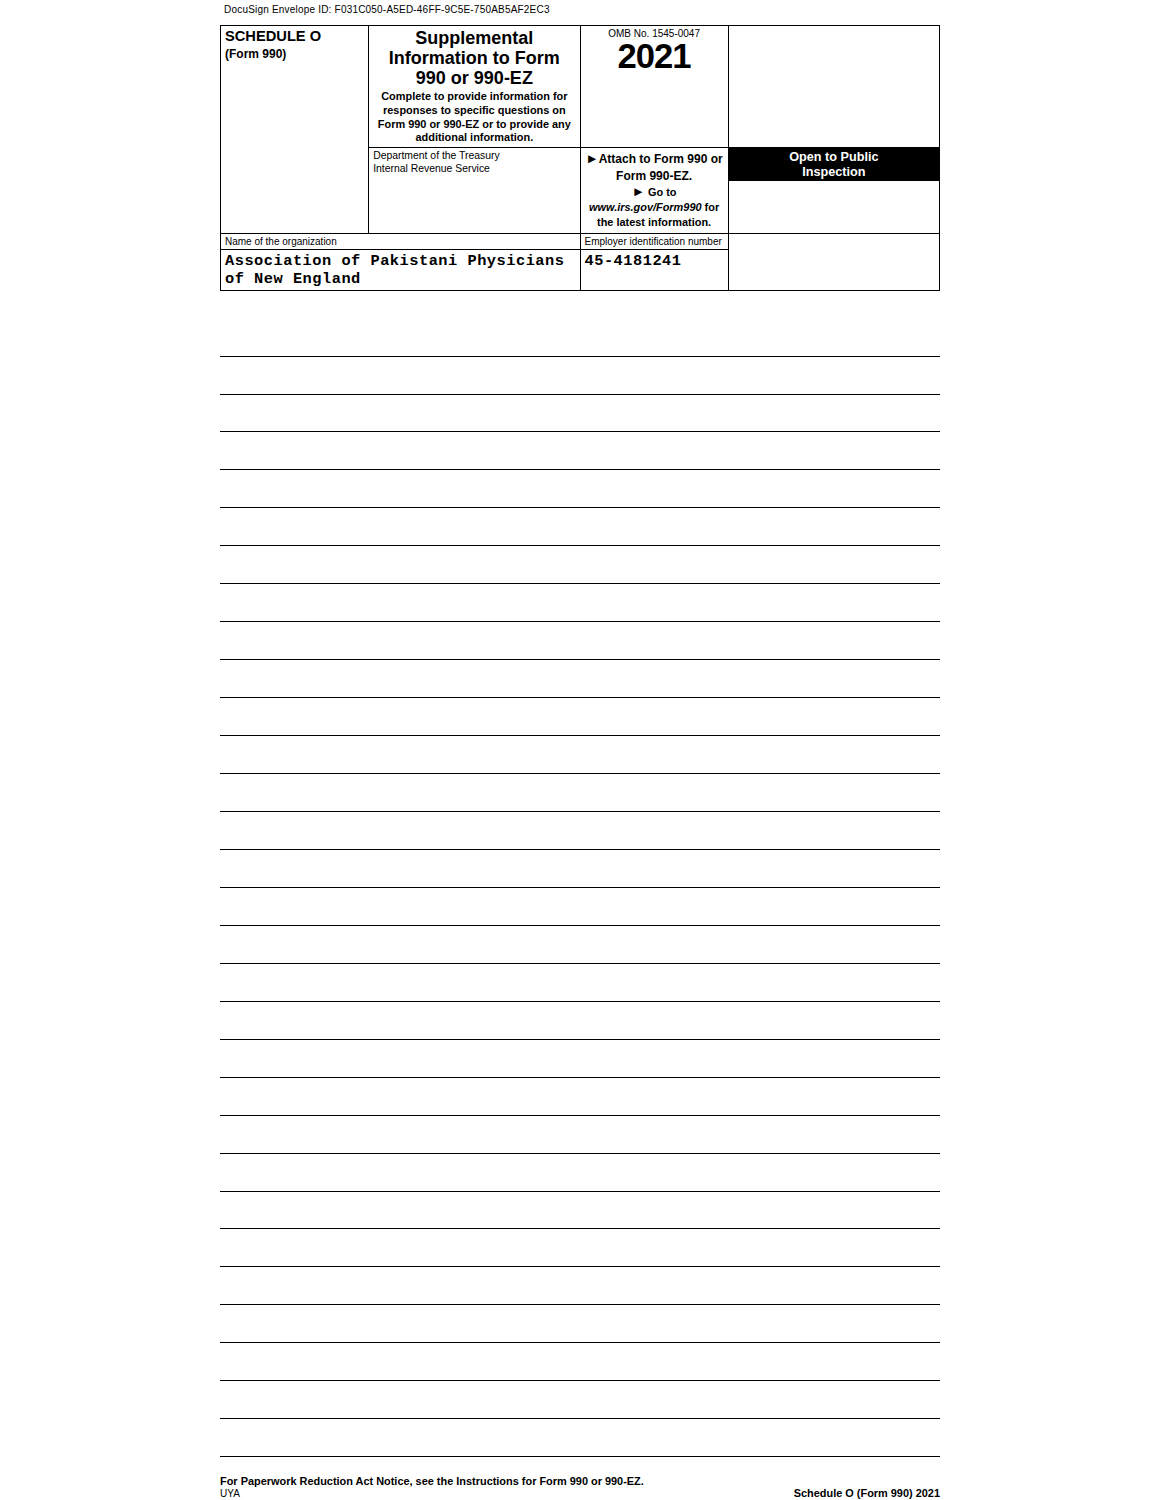DocuSign Envelope ID: F031C050-A5ED-46FF-9C5E-750AB5AF2EC3
| SCHEDULE O (Form 990) | Supplemental Information to Form 990 or 990-EZ Complete to provide information for responses to specific questions on Form 990 or 990-EZ or to provide any additional information. | OMB No. 1545-0047 2021 |
| Department of the Treasury Internal Revenue Service | ► Attach to Form 990 or Form 990-EZ. ► Go to www.irs.gov/Form990 for the latest information. | Open to Public Inspection |
| Name of the organization | Employer identification number |
| Association of Pakistani Physicians of New England | 45-4181241 |
For Paperwork Reduction Act Notice, see the Instructions for Form 990 or 990-EZ. UYA
Schedule O (Form 990) 2021